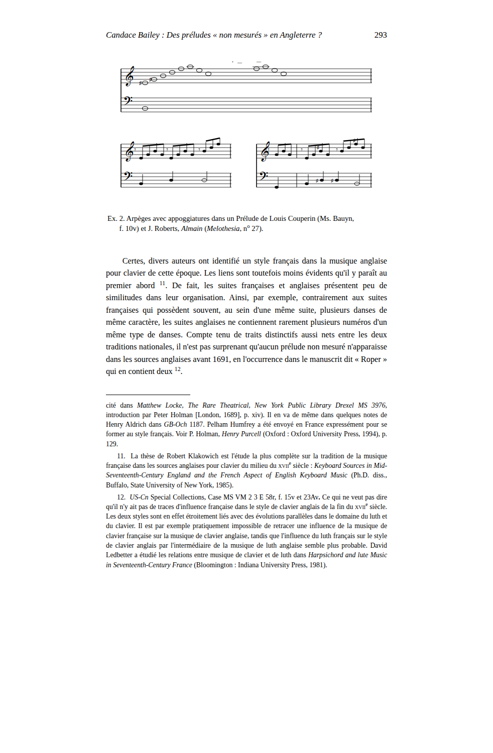Candace Bailey : Des préludes « non mesurés » en Angleterre ? 293
𝄞 𝄢 ♯ ♯ ’ — — 𝄞 𝄢 𝄞 𝄢 𝄾 𝄾 𝄾 𝄾 𝄾 𝄾 ♯ ♯ ♯ ♯
Ex. 2. Arpèges avec appoggiatures dans un Prélude de Louis Couperin (Ms. Bauyn, f. 10v) et J. Roberts, Almain (Melothesia, no 27).
Certes, divers auteurs ont identifié un style français dans la musique anglaise pour clavier de cette époque. Les liens sont toutefois moins évidents qu'il y paraît au premier abord 11. De fait, les suites françaises et anglaises présentent peu de similitudes dans leur organisation. Ainsi, par exemple, contrairement aux suites françaises qui possèdent souvent, au sein d'une même suite, plusieurs danses de même caractère, les suites anglaises ne contiennent rarement plusieurs numéros d'un même type de danses. Compte tenu de traits distinctifs aussi nets entre les deux traditions nationales, il n'est pas surprenant qu'aucun prélude non mesuré n'apparaisse dans les sources anglaises avant 1691, en l'occurrence dans le manuscrit dit « Roper » qui en contient deux 12.
cité dans Matthew Locke, The Rare Theatrical, New York Public Library Drexel MS 3976, introduction par Peter Holman [London, 1689], p. xiv). Il en va de même dans quelques notes de Henry Aldrich dans GB-Och 1187. Pelham Humfrey a été envoyé en France expressément pour se former au style français. Voir P. Holman, Henry Purcell (Oxford : Oxford University Press, 1994), p. 129.
11. La thèse de Robert Klakowich est l'étude la plus complète sur la tradition de la musique française dans les sources anglaises pour clavier du milieu du xviie siècle : Keyboard Sources in Mid-Seventeenth-Century England and the French Aspect of English Keyboard Music (Ph.D. diss., Buffalo, State University of New York, 1985).
12. US-Cn Special Collections, Case MS VM 2 3 E 58r, f. 15v et 23Av. Ce qui ne veut pas dire qu'il n'y ait pas de traces d'influence française dans le style de clavier anglais de la fin du xviie siècle. Les deux styles sont en effet étroitement liés avec des évolutions parallèles dans le domaine du luth et du clavier. Il est par exemple pratiquement impossible de retracer une influence de la musique de clavier française sur la musique de clavier anglaise, tandis que l'influence du luth français sur le style de clavier anglais par l'intermédiaire de la musique de luth anglaise semble plus probable. David Ledbetter a étudié les relations entre musique de clavier et de luth dans Harpsichord and lute Music in Seventeenth-Century France (Bloomington : Indiana University Press, 1981).